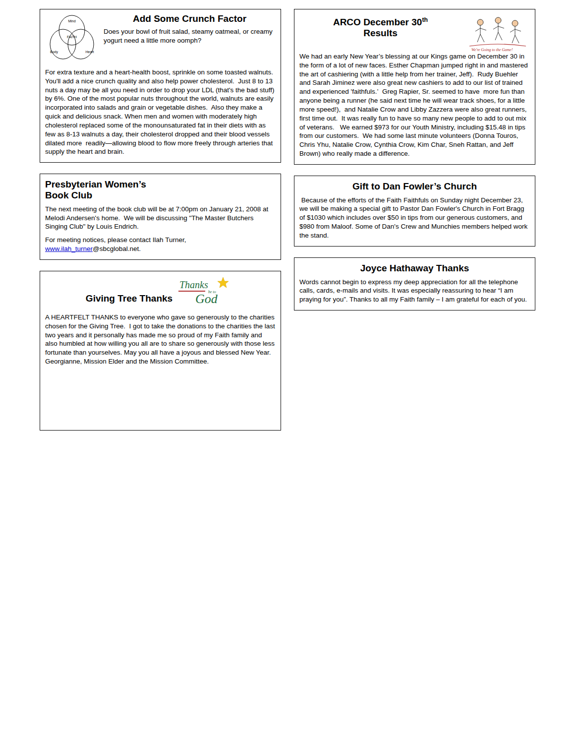Mind FAITH Body Heart
Add Some Crunch Factor
Does your bowl of fruit salad, steamy oatmeal, or creamy yogurt need a little more oomph?
For extra texture and a heart-health boost, sprinkle on some toasted walnuts. You'll add a nice crunch quality and also help power cholesterol. Just 8 to 13 nuts a day may be all you need in order to drop your LDL (that's the bad stuff) by 6%. One of the most popular nuts throughout the world, walnuts are easily incorporated into salads and grain or vegetable dishes. Also they make a quick and delicious snack. When men and women with moderately high cholesterol replaced some of the monounsaturated fat in their diets with as few as 8-13 walnuts a day, their cholesterol dropped and their blood vessels dilated more readily—allowing blood to flow more freely through arteries that supply the heart and brain.
Presbyterian Women’s
Book Club
The next meeting of the book club will be at 7:00pm on January 21, 2008 at Melodi Andersen's home. We will be discussing "The Master Butchers Singing Club" by Louis Endrich.
For meeting notices, please contact Ilah Turner, www.ilah_turner@sbcglobal.net.
Giving Tree Thanks
Thanks God be to
A HEARTFELT THANKS to everyone who gave so generously to the charities chosen for the Giving Tree. I got to take the donations to the charities the last two years and it personally has made me so proud of my Faith family and also humbled at how willing you all are to share so generously with those less fortunate than yourselves. May you all have a joyous and blessed New Year. Georgianne, Mission Elder and the Mission Committee.
ARCO December 30th
Results
We're Going to the Game!
We had an early New Year’s blessing at our Kings game on December 30 in the form of a lot of new faces. Esther Chapman jumped right in and mastered the art of cashiering (with a little help from her trainer, Jeff). Rudy Buehler and Sarah Jiminez were also great new cashiers to add to our list of trained and experienced 'faithfuls.’ Greg Rapier, Sr. seemed to have more fun than anyone being a runner (he said next time he will wear track shoes, for a little more speed!), and Natalie Crow and Libby Zazzera were also great runners, first time out. It was really fun to have so many new people to add to out mix of veterans. We earned $973 for our Youth Ministry, including $15.48 in tips from our customers. We had some last minute volunteers (Donna Touros, Chris Yhu, Natalie Crow, Cynthia Crow, Kim Char, Sneh Rattan, and Jeff Brown) who really made a difference.
Gift to Dan Fowler’s Church
Because of the efforts of the Faith Faithfuls on Sunday night December 23, we will be making a special gift to Pastor Dan Fowler's Church in Fort Bragg of $1030 which includes over $50 in tips from our generous customers, and $980 from Maloof. Some of Dan's Crew and Munchies members helped work the stand.
Joyce Hathaway Thanks
Words cannot begin to express my deep appreciation for all the telephone calls, cards, e-mails and visits. It was especially reassuring to hear “I am praying for you”. Thanks to all my Faith family – I am grateful for each of you.